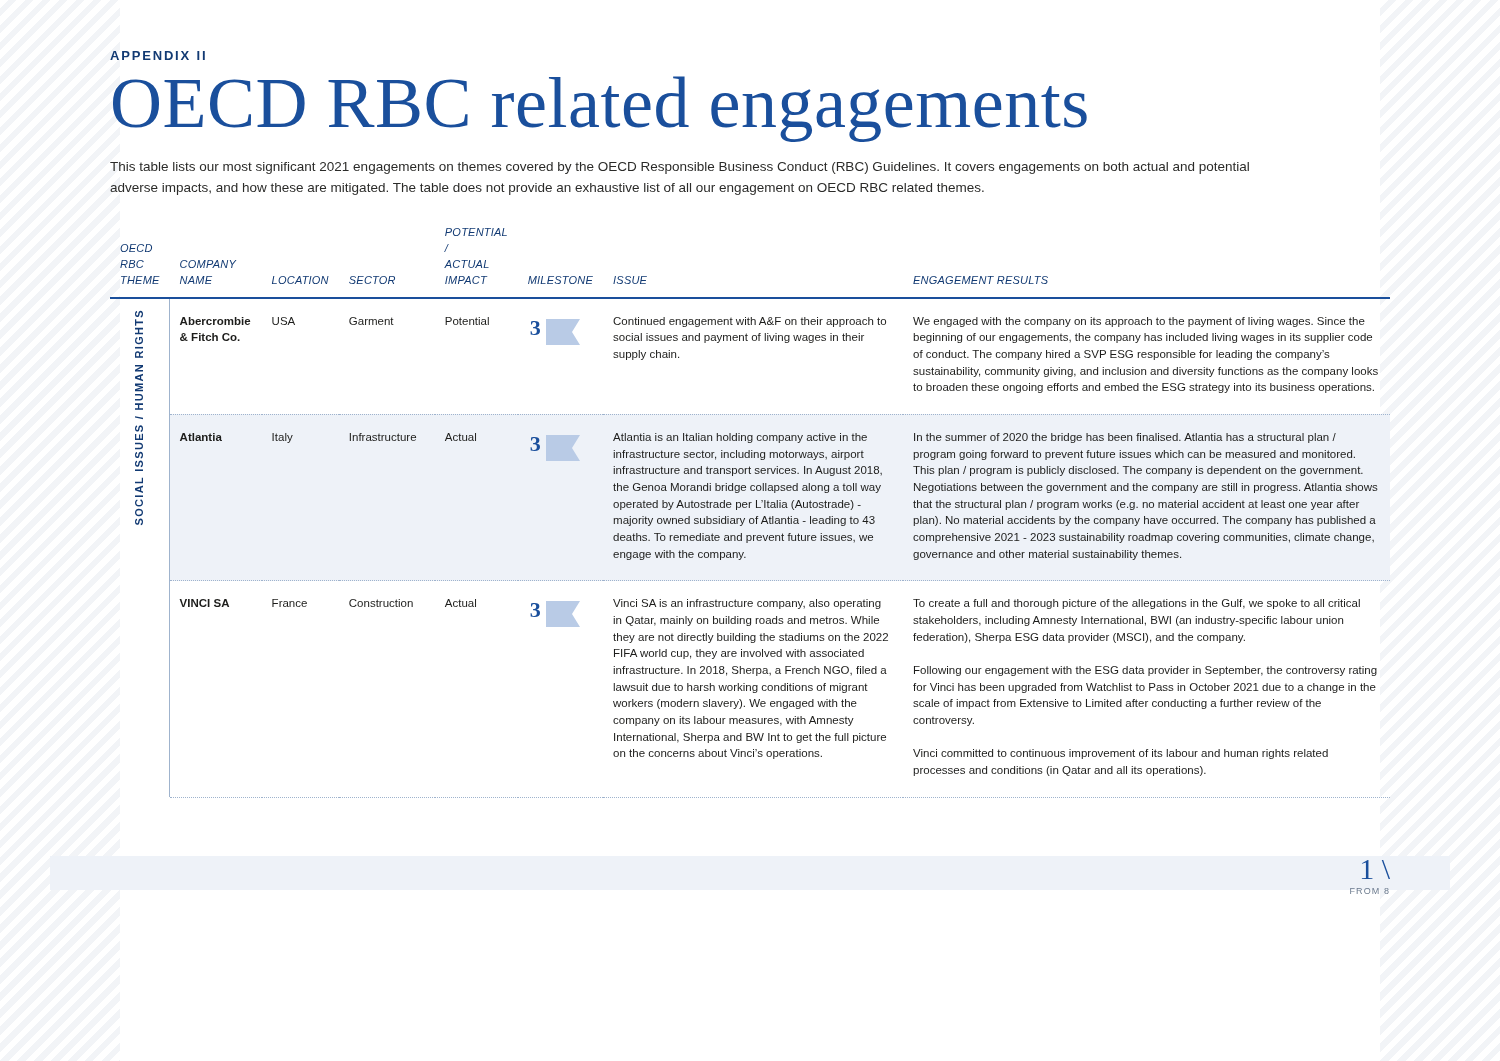Appendix II
OECD RBC related engagements
This table lists our most significant 2021 engagements on themes covered by the OECD Responsible Business Conduct (RBC) Guidelines. It covers engagements on both actual and potential adverse impacts, and how these are mitigated. The table does not provide an exhaustive list of all our engagement on OECD RBC related themes.
| OECD RBC Theme | Company Name | Location | Sector | Potential / Actual Impact | Milestone | Issue | Engagement Results |
| --- | --- | --- | --- | --- | --- | --- | --- |
| SOCIAL ISSUES / HUMAN RIGHTS | Abercrombie & Fitch Co. | USA | Garment | Potential | 3 | Continued engagement with A&F on their approach to social issues and payment of living wages in their supply chain. | We engaged with the company on its approach to the payment of living wages. Since the beginning of our engagements, the company has included living wages in its supplier code of conduct. The company hired a SVP ESG responsible for leading the company’s sustainability, community giving, and inclusion and diversity functions as the company looks to broaden these ongoing efforts and embed the ESG strategy into its business operations. |
| Atlantia | Italy | Infrastructure | Actual | 3 | Atlantia is an Italian holding company active in the infrastructure sector, including motorways, airport infrastructure and transport services. In August 2018, the Genoa Morandi bridge collapsed along a toll way operated by Autostrade per L’Italia (Autostrade) - majority owned subsidiary of Atlantia - leading to 43 deaths. To remediate and prevent future issues, we engage with the company. | In the summer of 2020 the bridge has been finalised. Atlantia has a structural plan / program going forward to prevent future issues which can be measured and monitored. This plan / program is publicly disclosed. The company is dependent on the government. Negotiations between the government and the company are still in progress. Atlantia shows that the structural plan / program works (e.g. no material accident at least one year after plan). No material accidents by the company have occurred. The company has published a comprehensive 2021 - 2023 sustainability roadmap covering communities, climate change, governance and other material sustainability themes. |
| VINCI SA | France | Construction | Actual | 3 | Vinci SA is an infrastructure company, also operating in Qatar, mainly on building roads and metros. While they are not directly building the stadiums on the 2022 FIFA world cup, they are involved with associated infrastructure. In 2018, Sherpa, a French NGO, filed a lawsuit due to harsh working conditions of migrant workers (modern slavery). We engaged with the company on its labour measures, with Amnesty International, Sherpa and BW Int to get the full picture on the concerns about Vinci’s operations. | To create a full and thorough picture of the allegations in the Gulf, we spoke to all critical stakeholders, including Amnesty International, BWI (an industry-specific labour union federation), Sherpa ESG data provider (MSCI), and the company. Following our engagement with the ESG data provider in September, the controversy rating for Vinci has been upgraded from Watchlist to Pass in October 2021 due to a change in the scale of impact from Extensive to Limited after conducting a further review of the controversy. Vinci committed to continuous improvement of its labour and human rights related processes and conditions (in Qatar and all its operations). |
1 \ FROM 8